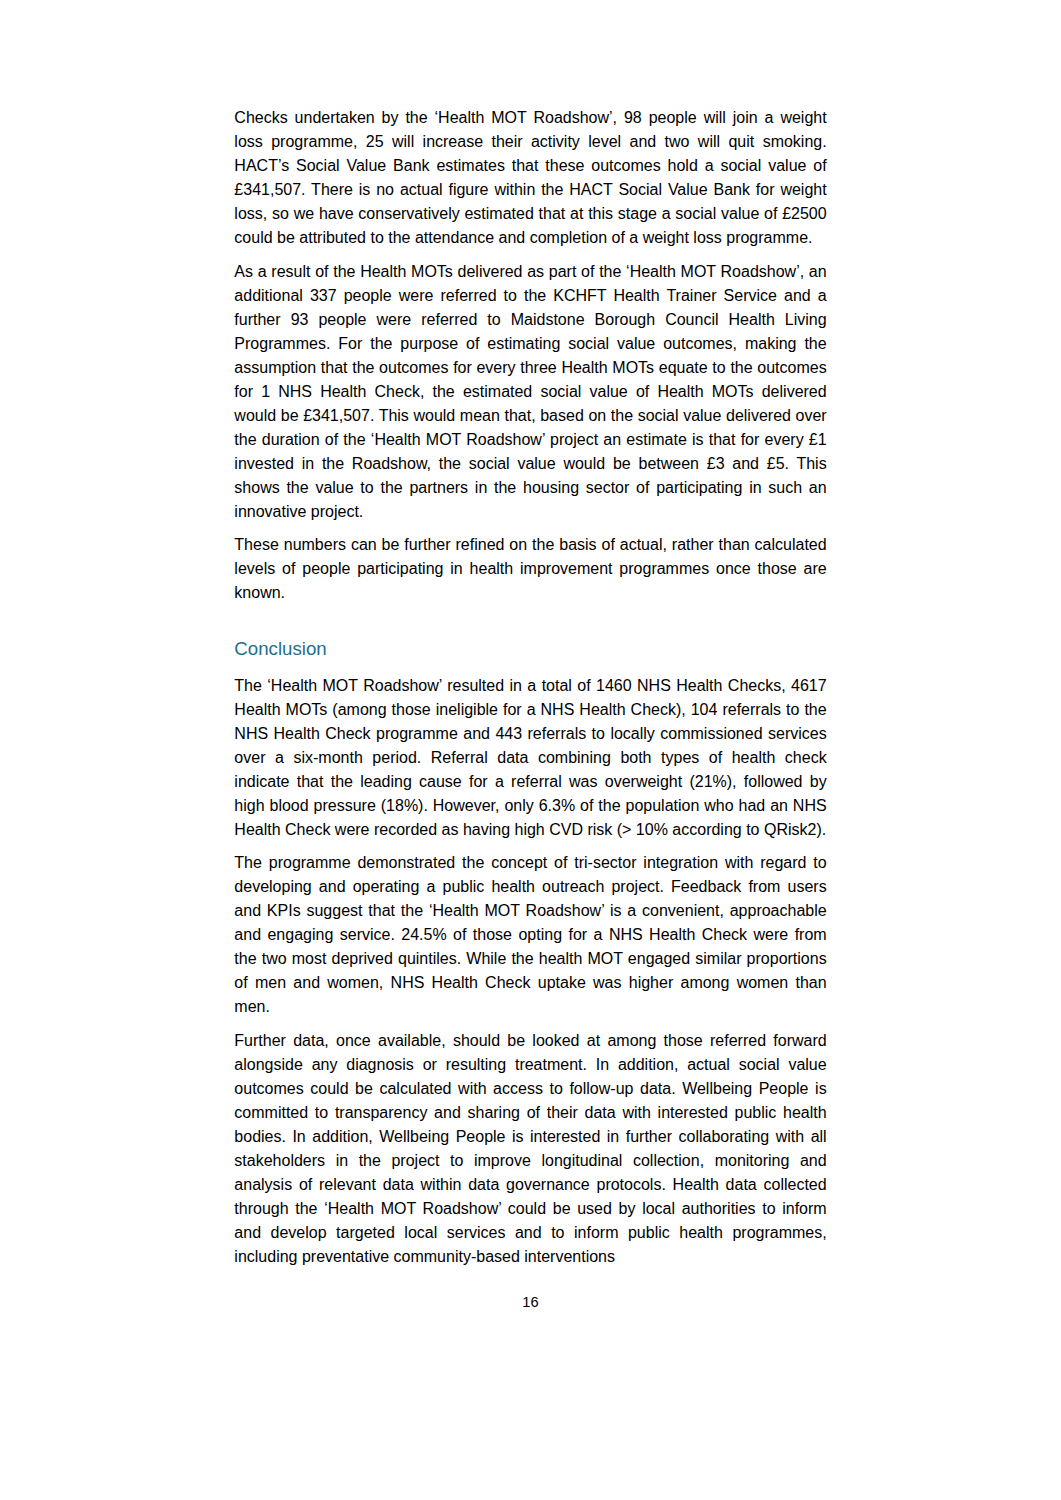Checks undertaken by the ‘Health MOT Roadshow’, 98 people will join a weight loss programme, 25 will increase their activity level and two will quit smoking. HACT’s Social Value Bank estimates that these outcomes hold a social value of £341,507. There is no actual figure within the HACT Social Value Bank for weight loss, so we have conservatively estimated that at this stage a social value of £2500 could be attributed to the attendance and completion of a weight loss programme.
As a result of the Health MOTs delivered as part of the ‘Health MOT Roadshow’, an additional 337 people were referred to the KCHFT Health Trainer Service and a further 93 people were referred to Maidstone Borough Council Health Living Programmes. For the purpose of estimating social value outcomes, making the assumption that the outcomes for every three Health MOTs equate to the outcomes for 1 NHS Health Check, the estimated social value of Health MOTs delivered would be £341,507. This would mean that, based on the social value delivered over the duration of the ‘Health MOT Roadshow’ project an estimate is that for every £1 invested in the Roadshow, the social value would be between £3 and £5. This shows the value to the partners in the housing sector of participating in such an innovative project.
These numbers can be further refined on the basis of actual, rather than calculated levels of people participating in health improvement programmes once those are known.
Conclusion
The ‘Health MOT Roadshow’ resulted in a total of 1460 NHS Health Checks, 4617 Health MOTs (among those ineligible for a NHS Health Check), 104 referrals to the NHS Health Check programme and 443 referrals to locally commissioned services over a six-month period. Referral data combining both types of health check indicate that the leading cause for a referral was overweight (21%), followed by high blood pressure (18%). However, only 6.3% of the population who had an NHS Health Check were recorded as having high CVD risk (> 10% according to QRisk2).
The programme demonstrated the concept of tri-sector integration with regard to developing and operating a public health outreach project. Feedback from users and KPIs suggest that the ‘Health MOT Roadshow’ is a convenient, approachable and engaging service. 24.5% of those opting for a NHS Health Check were from the two most deprived quintiles. While the health MOT engaged similar proportions of men and women, NHS Health Check uptake was higher among women than men.
Further data, once available, should be looked at among those referred forward alongside any diagnosis or resulting treatment. In addition, actual social value outcomes could be calculated with access to follow-up data. Wellbeing People is committed to transparency and sharing of their data with interested public health bodies. In addition, Wellbeing People is interested in further collaborating with all stakeholders in the project to improve longitudinal collection, monitoring and analysis of relevant data within data governance protocols. Health data collected through the ‘Health MOT Roadshow’ could be used by local authorities to inform and develop targeted local services and to inform public health programmes, including preventative community-based interventions
16